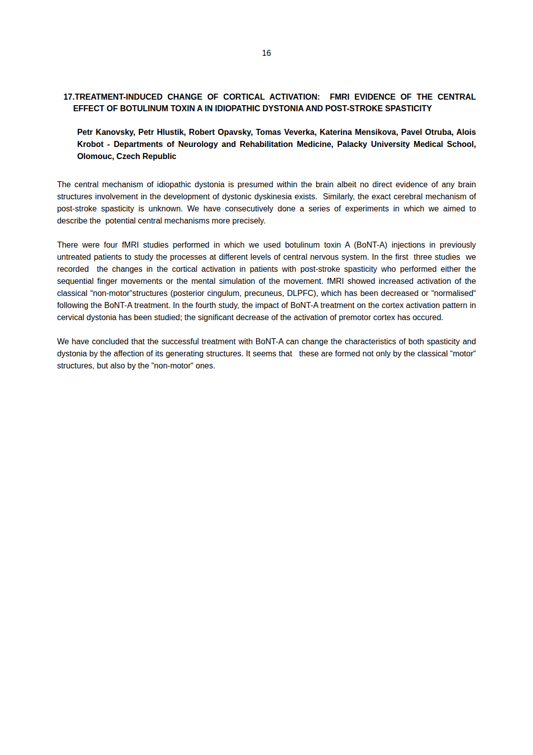16
17.TREATMENT-INDUCED CHANGE OF CORTICAL ACTIVATION: FMRI EVIDENCE OF THE CENTRAL EFFECT OF BOTULINUM TOXIN A IN IDIOPATHIC DYSTONIA AND POST-STROKE SPASTICITY
Petr Kanovsky, Petr Hlustik, Robert Opavsky, Tomas Veverka, Katerina Mensikova, Pavel Otruba, Alois Krobot - Departments of Neurology and Rehabilitation Medicine, Palacky University Medical School, Olomouc, Czech Republic
The central mechanism of idiopathic dystonia is presumed within the brain albeit no direct evidence of any brain structures involvement in the development of dystonic dyskinesia exists. Similarly, the exact cerebral mechanism of post-stroke spasticity is unknown. We have consecutively done a series of experiments in which we aimed to describe the potential central mechanisms more precisely.
There were four fMRI studies performed in which we used botulinum toxin A (BoNT-A) injections in previously untreated patients to study the processes at different levels of central nervous system. In the first three studies we recorded the changes in the cortical activation in patients with post-stroke spasticity who performed either the sequential finger movements or the mental simulation of the movement. fMRI showed increased activation of the classical “non-motor“structures (posterior cingulum, precuneus, DLPFC), which has been decreased or “normalised“ following the BoNT-A treatment. In the fourth study, the impact of BoNT-A treatment on the cortex activation pattern in cervical dystonia has been studied; the significant decrease of the activation of premotor cortex has occured.
We have concluded that the successful treatment with BoNT-A can change the characteristics of both spasticity and dystonia by the affection of its generating structures. It seems that these are formed not only by the classical “motor“ structures, but also by the “non-motor“ ones.